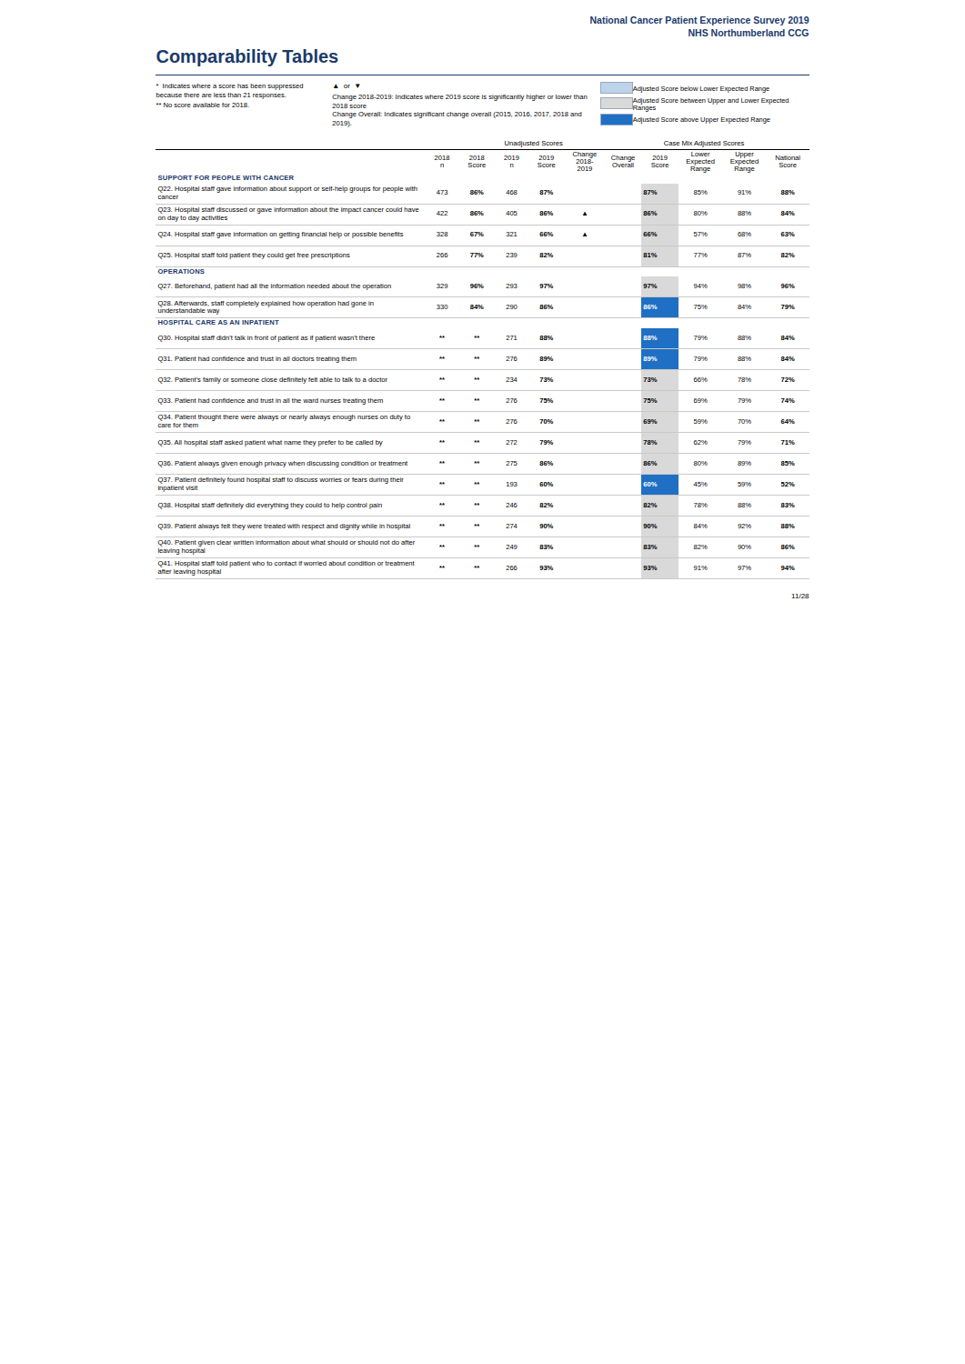National Cancer Patient Experience Survey 2019
NHS Northumberland CCG
Comparability Tables
* Indicates where a score has been suppressed because there are less than 21 responses.
** No score available for 2018.
▲ or ▼
Change 2018-2019: Indicates where 2019 score is significantly higher or lower than 2018 score
Change Overall: Indicates significant change overall (2015, 2016, 2017, 2018 and 2019).
| | Adjusted Score below Lower Expected Range |
| | Adjusted Score between Upper and Lower Expected Ranges |
| | Adjusted Score above Upper Expected Range |
| | Unadjusted Scores | Case Mix Adjusted Scores | |
| | 2018 n | 2018 Score | 2019 n | 2019 Score | Change 2018- 2019 | Change Overall | 2019 Score | Lower Expected Range | Upper Expected Range | National Score |
| SUPPORT FOR PEOPLE WITH CANCER |
| Q22. Hospital staff gave information about support or self-help groups for people with cancer | 473 | 86% | 468 | 87% | | | 87% | 85% | 91% | 88% |
| Q23. Hospital staff discussed or gave information about the impact cancer could have on day to day activities | 422 | 86% | 405 | 86% | ▲ | | 86% | 80% | 88% | 84% |
| Q24. Hospital staff gave information on getting financial help or possible benefits | 328 | 67% | 321 | 66% | ▲ | | 66% | 57% | 68% | 63% |
| Q25. Hospital staff told patient they could get free prescriptions | 266 | 77% | 239 | 82% | | | 81% | 77% | 87% | 82% |
| OPERATIONS |
| Q27. Beforehand, patient had all the information needed about the operation | 329 | 96% | 293 | 97% | | | 97% | 94% | 98% | 96% |
| Q28. Afterwards, staff completely explained how operation had gone in understandable way | 330 | 84% | 290 | 86% | | | 86% | 75% | 84% | 79% |
| HOSPITAL CARE AS AN INPATIENT |
| Q30. Hospital staff didn't talk in front of patient as if patient wasn't there | ** | ** | 271 | 88% | | | 88% | 79% | 88% | 84% |
| Q31. Patient had confidence and trust in all doctors treating them | ** | ** | 276 | 89% | | | 89% | 79% | 88% | 84% |
| Q32. Patient's family or someone close definitely felt able to talk to a doctor | ** | ** | 234 | 73% | | | 73% | 66% | 78% | 72% |
| Q33. Patient had confidence and trust in all the ward nurses treating them | ** | ** | 276 | 75% | | | 75% | 69% | 79% | 74% |
| Q34. Patient thought there were always or nearly always enough nurses on duty to care for them | ** | ** | 276 | 70% | | | 69% | 59% | 70% | 64% |
| Q35. All hospital staff asked patient what name they prefer to be called by | ** | ** | 272 | 79% | | | 78% | 62% | 79% | 71% |
| Q36. Patient always given enough privacy when discussing condition or treatment | ** | ** | 275 | 86% | | | 86% | 80% | 89% | 85% |
| Q37. Patient definitely found hospital staff to discuss worries or fears during their inpatient visit | ** | ** | 193 | 60% | | | 60% | 45% | 59% | 52% |
| Q38. Hospital staff definitely did everything they could to help control pain | ** | ** | 246 | 82% | | | 82% | 78% | 88% | 83% |
| Q39. Patient always felt they were treated with respect and dignity while in hospital | ** | ** | 274 | 90% | | | 90% | 84% | 92% | 88% |
| Q40. Patient given clear written information about what should or should not do after leaving hospital | ** | ** | 249 | 83% | | | 83% | 82% | 90% | 86% |
| Q41. Hospital staff told patient who to contact if worried about condition or treatment after leaving hospital | ** | ** | 266 | 93% | | | 93% | 91% | 97% | 94% |
11/28